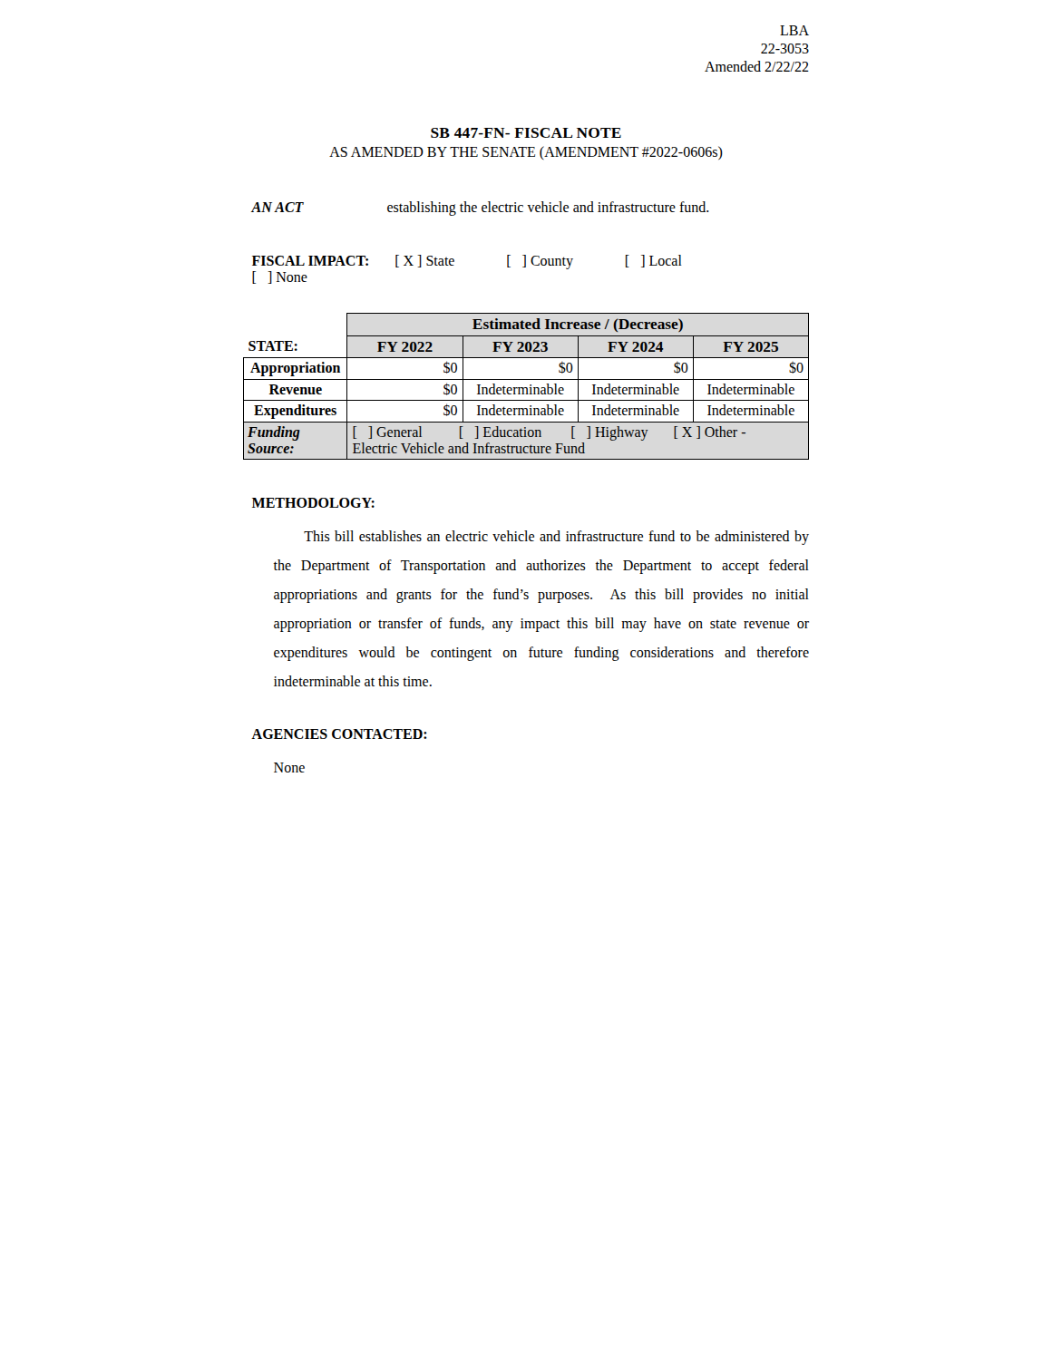LBA
22-3053
Amended 2/22/22
SB 447-FN- FISCAL NOTE
AS AMENDED BY THE SENATE (AMENDMENT #2022-0606s)
AN ACTestablishing the electric vehicle and infrastructure fund.
FISCAL IMPACT: [ X ] State [ ] County [ ] Local [ ] None
| | Estimated Increase / (Decrease) |
| STATE: | FY 2022 | FY 2023 | FY 2024 | FY 2025 |
| Appropriation | $0 | $0 | $0 | $0 |
| Revenue | $0 | Indeterminable | Indeterminable | Indeterminable |
| Expenditures | $0 | Indeterminable | Indeterminable | Indeterminable |
| Funding Source: | [ ] General [ ] Education [ ] Highway [ X ] Other - Electric Vehicle and Infrastructure Fund |
METHODOLOGY:
This bill establishes an electric vehicle and infrastructure fund to be administered by the Department of Transportation and authorizes the Department to accept federal appropriations and grants for the fund’s purposes. As this bill provides no initial appropriation or transfer of funds, any impact this bill may have on state revenue or expenditures would be contingent on future funding considerations and therefore indeterminable at this time.
AGENCIES CONTACTED:
None